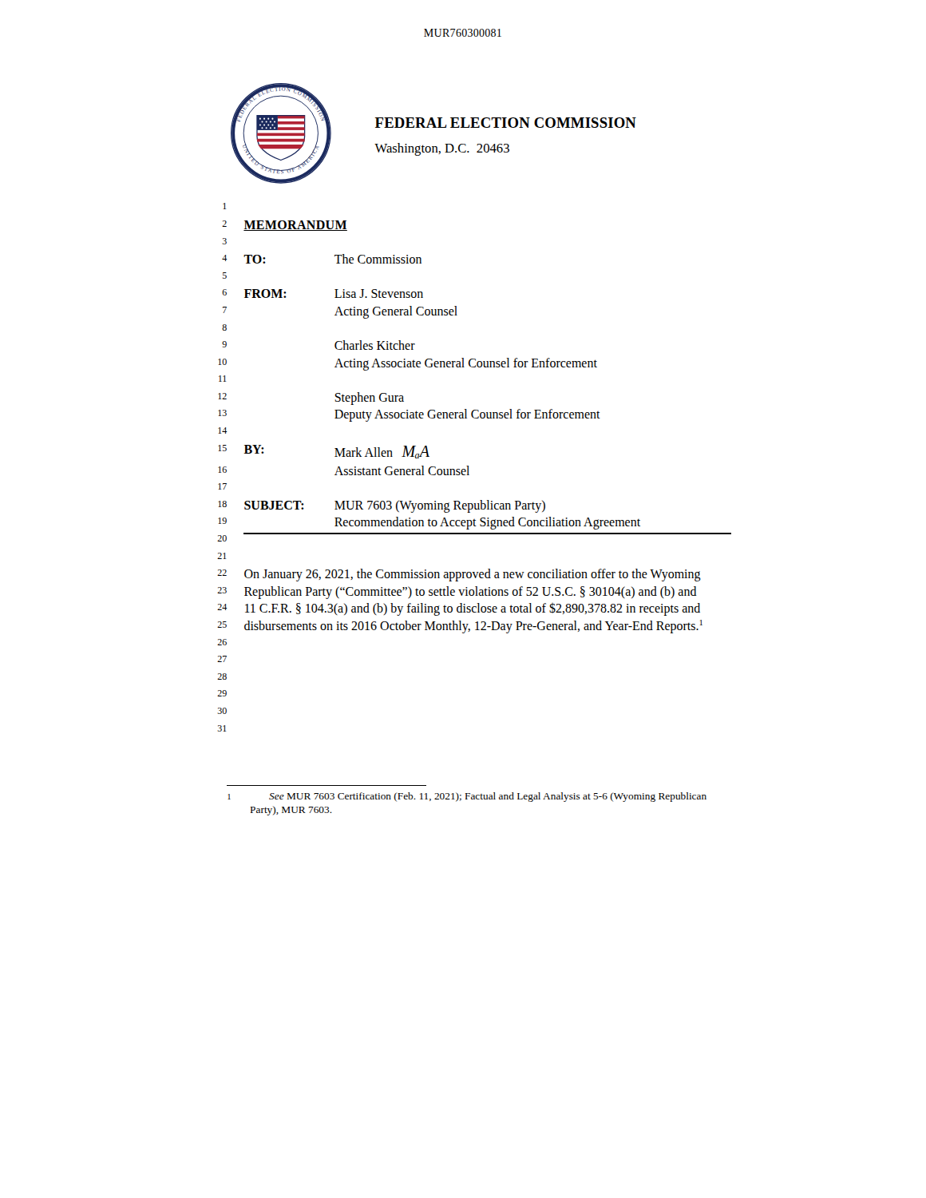MUR760300081
FEDERAL ELECTION COMMISSION UNITED STATES OF AMERICA
FEDERAL ELECTION COMMISSION
Washington, D.C. 20463
1
2
MEMORANDUM
3
4
TO: The Commission
5
6
FROM: Lisa J. Stevenson
7
Acting General Counsel
8
9
Charles Kitcher
10
Acting Associate General Counsel for Enforcement
11
12
Stephen Gura
13
Deputy Associate General Counsel for Enforcement
14
15
BY: Mark Allen MₐA
16
Assistant General Counsel
17
18
SUBJECT: MUR 7603 (Wyoming Republican Party)
19
Recommendation to Accept Signed Conciliation Agreement
20
21
22
On January 26, 2021, the Commission approved a new conciliation offer to the Wyoming
23
Republican Party (“Committee”) to settle violations of 52 U.S.C. § 30104(a) and (b) and
24
11 C.F.R. § 104.3(a) and (b) by failing to disclose a total of $2,890,378.82 in receipts and
25
disbursements on its 2016 October Monthly, 12-Day Pre-General, and Year-End Reports.1
26
27
28
29
30
31
1
See MUR 7603 Certification (Feb. 11, 2021); Factual and Legal Analysis at 5-6 (Wyoming Republican
Party), MUR 7603.